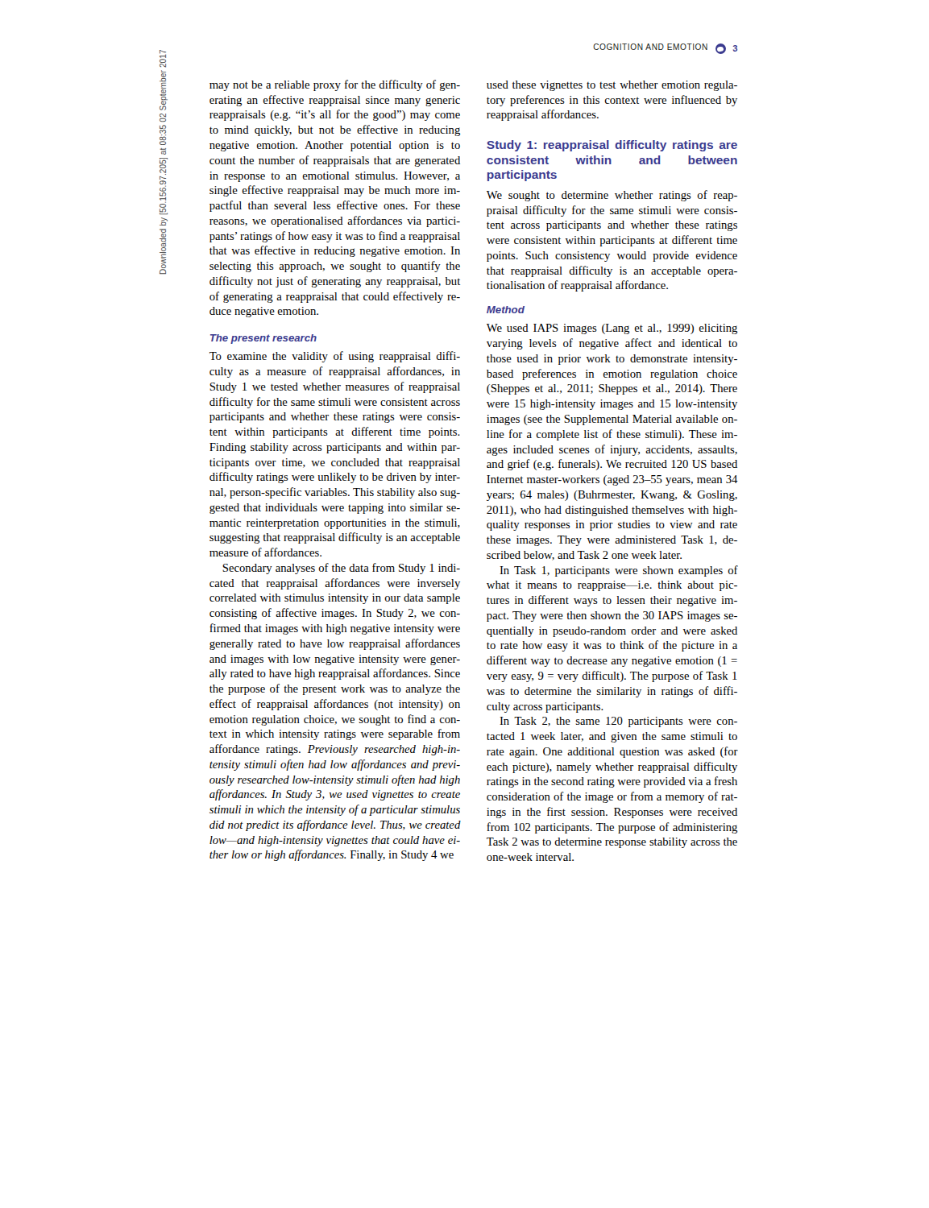Cognition and Emotion 3
Downloaded by [50.156.97.205] at 08:35 02 September 2017
may not be a reliable proxy for the difficulty of generating an effective reappraisal since many generic reappraisals (e.g. “it’s all for the good”) may come to mind quickly, but not be effective in reducing negative emotion. Another potential option is to count the number of reappraisals that are generated in response to an emotional stimulus. However, a single effective reappraisal may be much more impactful than several less effective ones. For these reasons, we operationalised affordances via participants’ ratings of how easy it was to find a reappraisal that was effective in reducing negative emotion. In selecting this approach, we sought to quantify the difficulty not just of generating any reappraisal, but of generating a reappraisal that could effectively reduce negative emotion.
The present research
To examine the validity of using reappraisal difficulty as a measure of reappraisal affordances, in Study 1 we tested whether measures of reappraisal difficulty for the same stimuli were consistent across participants and whether these ratings were consistent within participants at different time points. Finding stability across participants and within participants over time, we concluded that reappraisal difficulty ratings were unlikely to be driven by internal, person-specific variables. This stability also suggested that individuals were tapping into similar semantic reinterpretation opportunities in the stimuli, suggesting that reappraisal difficulty is an acceptable measure of affordances.
Secondary analyses of the data from Study 1 indicated that reappraisal affordances were inversely correlated with stimulus intensity in our data sample consisting of affective images. In Study 2, we confirmed that images with high negative intensity were generally rated to have low reappraisal affordances and images with low negative intensity were generally rated to have high reappraisal affordances. Since the purpose of the present work was to analyze the effect of reappraisal affordances (not intensity) on emotion regulation choice, we sought to find a context in which intensity ratings were separable from affordance ratings. Previously researched high-intensity stimuli often had low affordances and previously researched low-intensity stimuli often had high affordances. In Study 3, we used vignettes to create stimuli in which the intensity of a particular stimulus did not predict its affordance level. Thus, we created low—and high-intensity vignettes that could have either low or high affordances. Finally, in Study 4 we
used these vignettes to test whether emotion regulatory preferences in this context were influenced by reappraisal affordances.
Study 1: reappraisal difficulty ratings are consistent within and between participants
We sought to determine whether ratings of reappraisal difficulty for the same stimuli were consistent across participants and whether these ratings were consistent within participants at different time points. Such consistency would provide evidence that reappraisal difficulty is an acceptable operationalisation of reappraisal affordance.
Method
We used IAPS images (Lang et al., 1999) eliciting varying levels of negative affect and identical to those used in prior work to demonstrate intensity-based preferences in emotion regulation choice (Sheppes et al., 2011; Sheppes et al., 2014). There were 15 high-intensity images and 15 low-intensity images (see the Supplemental Material available online for a complete list of these stimuli). These images included scenes of injury, accidents, assaults, and grief (e.g. funerals). We recruited 120 US based Internet master-workers (aged 23–55 years, mean 34 years; 64 males) (Buhrmester, Kwang, & Gosling, 2011), who had distinguished themselves with high-quality responses in prior studies to view and rate these images. They were administered Task 1, described below, and Task 2 one week later.
In Task 1, participants were shown examples of what it means to reappraise—i.e. think about pictures in different ways to lessen their negative impact. They were then shown the 30 IAPS images sequentially in pseudo-random order and were asked to rate how easy it was to think of the picture in a different way to decrease any negative emotion (1 = very easy, 9 = very difficult). The purpose of Task 1 was to determine the similarity in ratings of difficulty across participants.
In Task 2, the same 120 participants were contacted 1 week later, and given the same stimuli to rate again. One additional question was asked (for each picture), namely whether reappraisal difficulty ratings in the second rating were provided via a fresh consideration of the image or from a memory of ratings in the first session. Responses were received from 102 participants. The purpose of administering Task 2 was to determine response stability across the one-week interval.